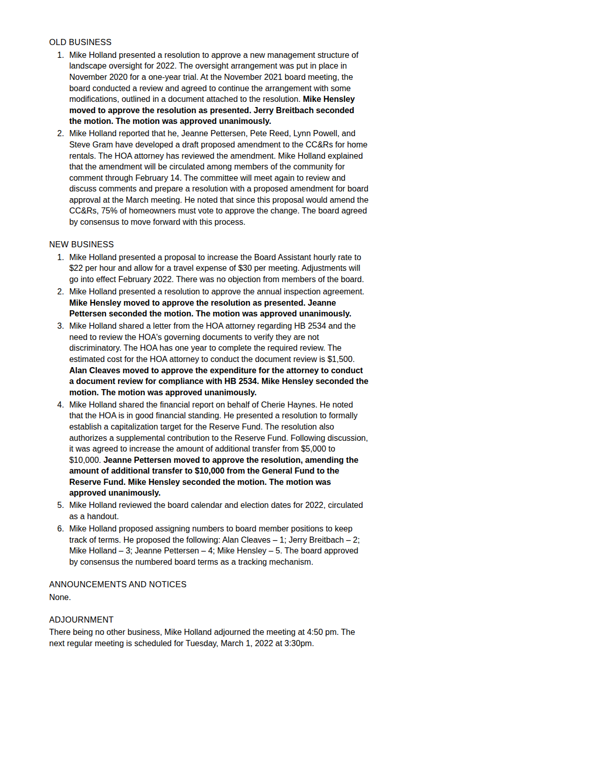OLD BUSINESS
Mike Holland presented a resolution to approve a new management structure of landscape oversight for 2022. The oversight arrangement was put in place in November 2020 for a one-year trial. At the November 2021 board meeting, the board conducted a review and agreed to continue the arrangement with some modifications, outlined in a document attached to the resolution. Mike Hensley moved to approve the resolution as presented. Jerry Breitbach seconded the motion. The motion was approved unanimously.
Mike Holland reported that he, Jeanne Pettersen, Pete Reed, Lynn Powell, and Steve Gram have developed a draft proposed amendment to the CC&Rs for home rentals. The HOA attorney has reviewed the amendment. Mike Holland explained that the amendment will be circulated among members of the community for comment through February 14. The committee will meet again to review and discuss comments and prepare a resolution with a proposed amendment for board approval at the March meeting. He noted that since this proposal would amend the CC&Rs, 75% of homeowners must vote to approve the change. The board agreed by consensus to move forward with this process.
NEW BUSINESS
Mike Holland presented a proposal to increase the Board Assistant hourly rate to $22 per hour and allow for a travel expense of $30 per meeting. Adjustments will go into effect February 2022. There was no objection from members of the board.
Mike Holland presented a resolution to approve the annual inspection agreement. Mike Hensley moved to approve the resolution as presented. Jeanne Pettersen seconded the motion. The motion was approved unanimously.
Mike Holland shared a letter from the HOA attorney regarding HB 2534 and the need to review the HOA's governing documents to verify they are not discriminatory. The HOA has one year to complete the required review. The estimated cost for the HOA attorney to conduct the document review is $1,500. Alan Cleaves moved to approve the expenditure for the attorney to conduct a document review for compliance with HB 2534. Mike Hensley seconded the motion. The motion was approved unanimously.
Mike Holland shared the financial report on behalf of Cherie Haynes. He noted that the HOA is in good financial standing. He presented a resolution to formally establish a capitalization target for the Reserve Fund. The resolution also authorizes a supplemental contribution to the Reserve Fund. Following discussion, it was agreed to increase the amount of additional transfer from $5,000 to $10,000. Jeanne Pettersen moved to approve the resolution, amending the amount of additional transfer to $10,000 from the General Fund to the Reserve Fund. Mike Hensley seconded the motion. The motion was approved unanimously.
Mike Holland reviewed the board calendar and election dates for 2022, circulated as a handout.
Mike Holland proposed assigning numbers to board member positions to keep track of terms. He proposed the following: Alan Cleaves – 1; Jerry Breitbach – 2; Mike Holland – 3; Jeanne Pettersen – 4; Mike Hensley – 5. The board approved by consensus the numbered board terms as a tracking mechanism.
ANNOUNCEMENTS AND NOTICES
None.
ADJOURNMENT
There being no other business, Mike Holland adjourned the meeting at 4:50 pm. The next regular meeting is scheduled for Tuesday, March 1, 2022 at 3:30pm.